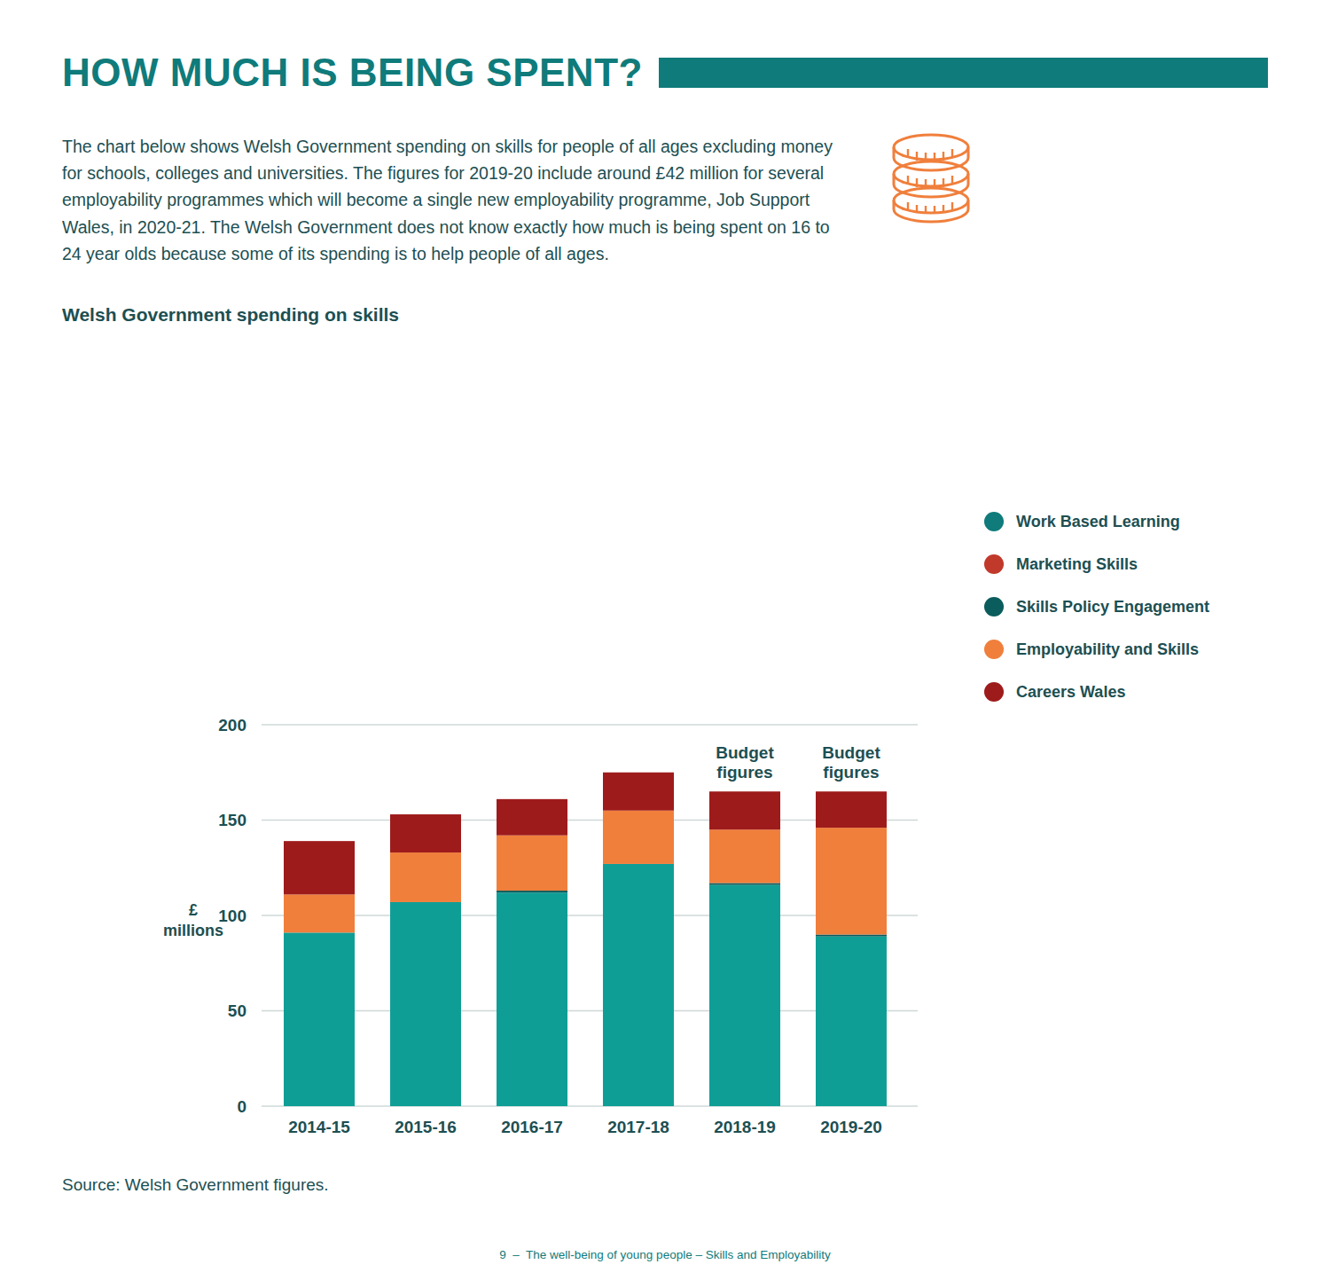How much is being spent?
The chart below shows Welsh Government spending on skills for people of all ages excluding money for schools, colleges and universities. The figures for 2019-20 include around £42 million for several employability programmes which will become a single new employability programme, Job Support Wales, in 2020-21. The Welsh Government does not know exactly how much is being spent on 16 to 24 year olds because some of its spending is to help people of all ages.
Welsh Government spending on skills
Chart geometry: y axis: 0 at y=870, 200 at y=440 => 2.15 px per £m bars: width 80, centres at x = 290, 410, 530, 650, 770, 890 200 150 100 50 0 £ millions 2014-15 : WBL 91, Emp 20, CW 28 (total 139) Budget figures Budget figures 2014-15 2015-16 2016-17 2017-18 2018-19 2019-20
Work Based Learning
Marketing Skills
Skills Policy Engagement
Employability and Skills
Careers Wales
Source: Welsh Government figures.
9 – The well-being of young people – Skills and Employability